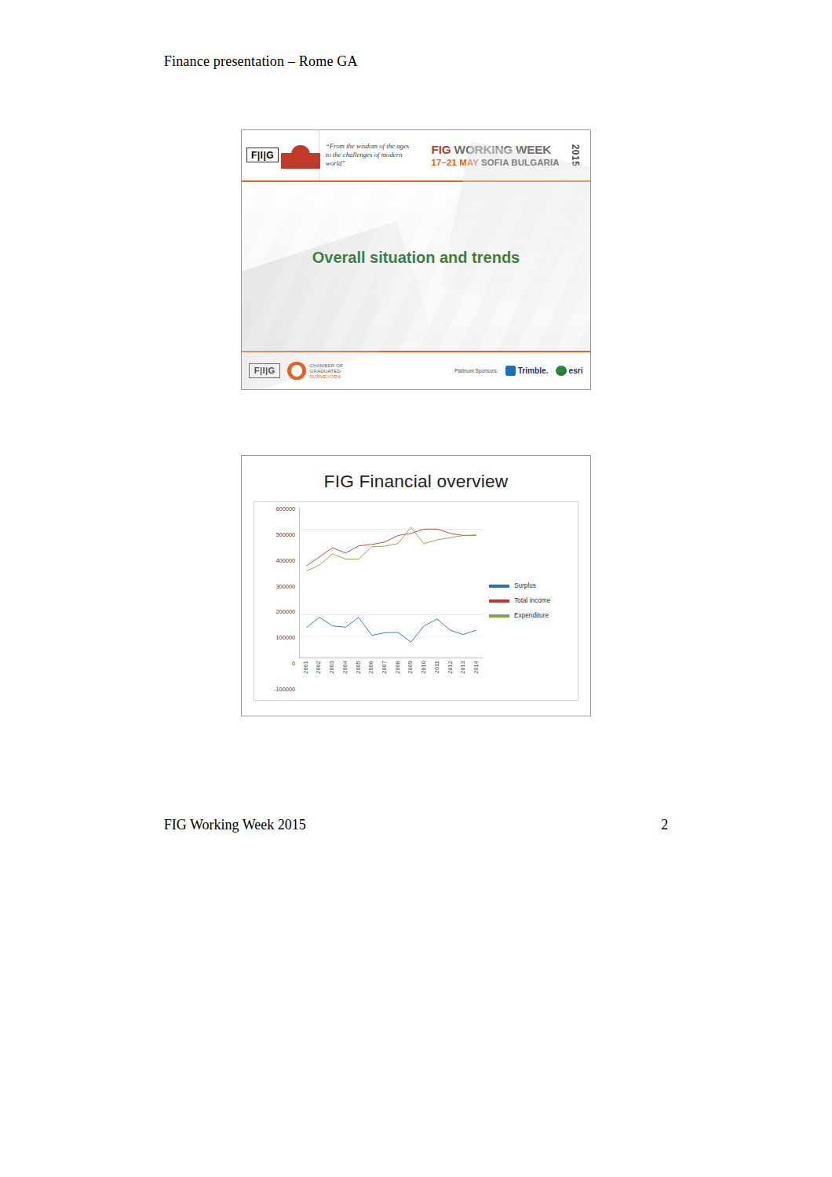Finance presentation – Rome GA
F|I|G
“From the wisdom of the ages
to the challenges of modern world”
FIG WORKING WEEK
17–21 MAY SOFIA BULGARIA
2015
Overall situation and trends
F|I|G CHAMBER OF
GRADUATED
SURVEYORS
Platinum Sponsors: Trimble. esri
FIG Financial overview
600000 500000 400000 300000 200000 100000 0 -100000
2001
2002
2003
2004
2005
2006
2007
2008
2009
2010
2011
2012
2013
2014
Surplus
Total income
Expenditure
FIG Working Week 2015
2